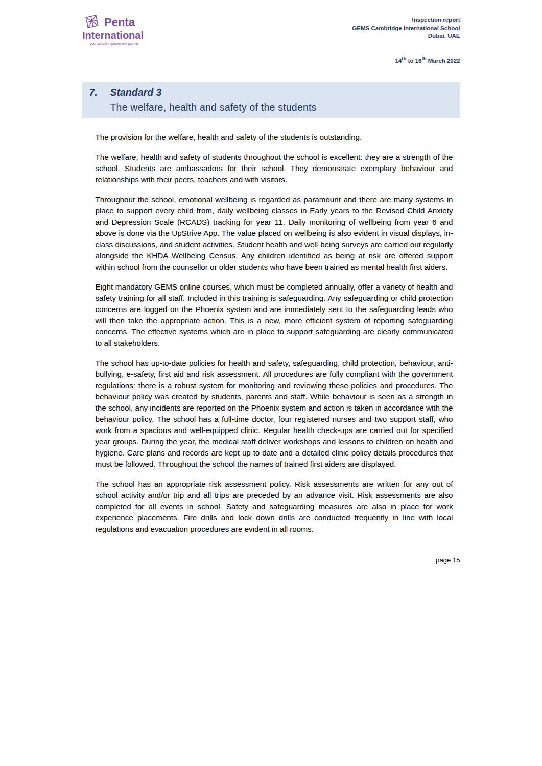Penta International your school improvement partner
Inspection report
GEMS Cambridge International School
Dubai, UAE
14th to 16th March 2022
7.
Standard 3
The welfare, health and safety of the students
The provision for the welfare, health and safety of the students is outstanding.
The welfare, health and safety of students throughout the school is excellent: they are a strength of the school. Students are ambassadors for their school. They demonstrate exemplary behaviour and relationships with their peers, teachers and with visitors.
Throughout the school, emotional wellbeing is regarded as paramount and there are many systems in place to support every child from, daily wellbeing classes in Early years to the Revised Child Anxiety and Depression Scale (RCADS) tracking for year 11. Daily monitoring of wellbeing from year 6 and above is done via the UpStrive App. The value placed on wellbeing is also evident in visual displays, in-class discussions, and student activities. Student health and well-being surveys are carried out regularly alongside the KHDA Wellbeing Census. Any children identified as being at risk are offered support within school from the counsellor or older students who have been trained as mental health first aiders.
Eight mandatory GEMS online courses, which must be completed annually, offer a variety of health and safety training for all staff. Included in this training is safeguarding. Any safeguarding or child protection concerns are logged on the Phoenix system and are immediately sent to the safeguarding leads who will then take the appropriate action. This is a new, more efficient system of reporting safeguarding concerns. The effective systems which are in place to support safeguarding are clearly communicated to all stakeholders.
The school has up-to-date policies for health and safety, safeguarding, child protection, behaviour, anti-bullying, e-safety, first aid and risk assessment. All procedures are fully compliant with the government regulations: there is a robust system for monitoring and reviewing these policies and procedures. The behaviour policy was created by students, parents and staff. While behaviour is seen as a strength in the school, any incidents are reported on the Phoenix system and action is taken in accordance with the behaviour policy. The school has a full-time doctor, four registered nurses and two support staff, who work from a spacious and well-equipped clinic. Regular health check-ups are carried out for specified year groups. During the year, the medical staff deliver workshops and lessons to children on health and hygiene. Care plans and records are kept up to date and a detailed clinic policy details procedures that must be followed. Throughout the school the names of trained first aiders are displayed.
The school has an appropriate risk assessment policy. Risk assessments are written for any out of school activity and/or trip and all trips are preceded by an advance visit. Risk assessments are also completed for all events in school. Safety and safeguarding measures are also in place for work experience placements. Fire drills and lock down drills are conducted frequently in line with local regulations and evacuation procedures are evident in all rooms.
page 15